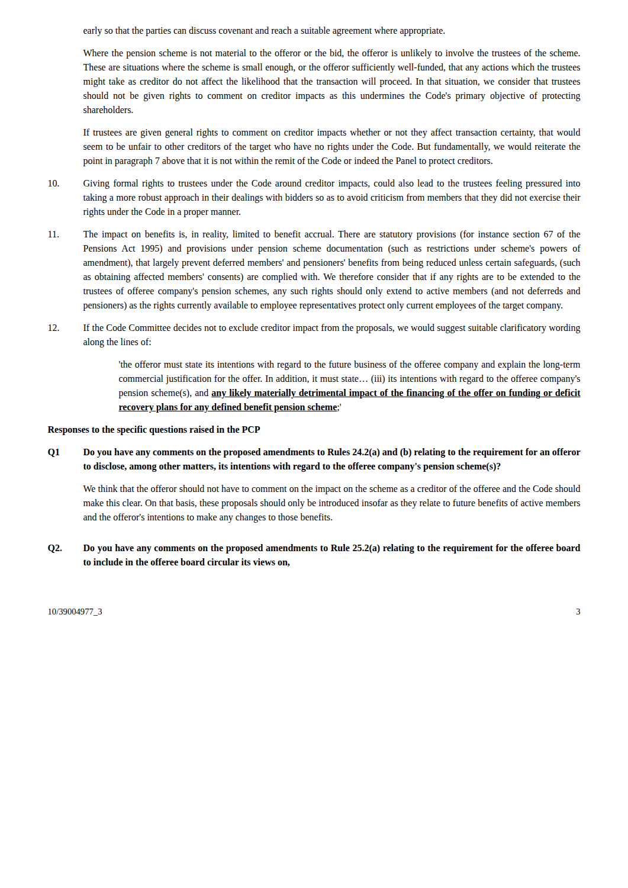early so that the parties can discuss covenant and reach a suitable agreement where appropriate.
Where the pension scheme is not material to the offeror or the bid, the offeror is unlikely to involve the trustees of the scheme. These are situations where the scheme is small enough, or the offeror sufficiently well-funded, that any actions which the trustees might take as creditor do not affect the likelihood that the transaction will proceed. In that situation, we consider that trustees should not be given rights to comment on creditor impacts as this undermines the Code's primary objective of protecting shareholders.
If trustees are given general rights to comment on creditor impacts whether or not they affect transaction certainty, that would seem to be unfair to other creditors of the target who have no rights under the Code. But fundamentally, we would reiterate the point in paragraph 7 above that it is not within the remit of the Code or indeed the Panel to protect creditors.
10.
Giving formal rights to trustees under the Code around creditor impacts, could also lead to the trustees feeling pressured into taking a more robust approach in their dealings with bidders so as to avoid criticism from members that they did not exercise their rights under the Code in a proper manner.
11.
The impact on benefits is, in reality, limited to benefit accrual. There are statutory provisions (for instance section 67 of the Pensions Act 1995) and provisions under pension scheme documentation (such as restrictions under scheme's powers of amendment), that largely prevent deferred members' and pensioners' benefits from being reduced unless certain safeguards, (such as obtaining affected members' consents) are complied with. We therefore consider that if any rights are to be extended to the trustees of offeree company's pension schemes, any such rights should only extend to active members (and not deferreds and pensioners) as the rights currently available to employee representatives protect only current employees of the target company.
12.
If the Code Committee decides not to exclude creditor impact from the proposals, we would suggest suitable clarificatory wording along the lines of:
'the offeror must state its intentions with regard to the future business of the offeree company and explain the long-term commercial justification for the offer. In addition, it must state… (iii) its intentions with regard to the offeree company's pension scheme(s), and any likely materially detrimental impact of the financing of the offer on funding or deficit recovery plans for any defined benefit pension scheme;'
Responses to the specific questions raised in the PCP
Q1
Do you have any comments on the proposed amendments to Rules 24.2(a) and (b) relating to the requirement for an offeror to disclose, among other matters, its intentions with regard to the offeree company's pension scheme(s)?
We think that the offeror should not have to comment on the impact on the scheme as a creditor of the offeree and the Code should make this clear. On that basis, these proposals should only be introduced insofar as they relate to future benefits of active members and the offeror's intentions to make any changes to those benefits.
Q2.
Do you have any comments on the proposed amendments to Rule 25.2(a) relating to the requirement for the offeree board to include in the offeree board circular its views on,
10/39004977_3 3